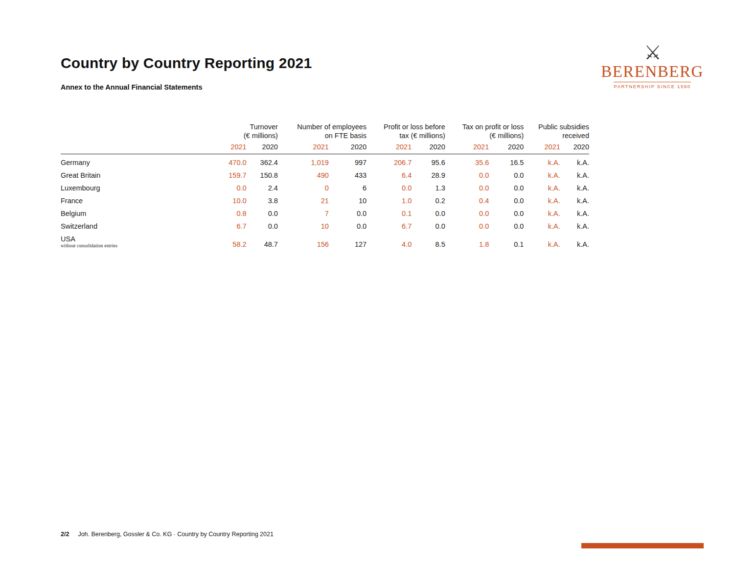Country by Country Reporting 2021
Annex to the Annual Financial Statements
⚔
BERENBERG
PARTNERSHIP SINCE 1590
| | Turnover (€ millions) | Number of employees on FTE basis | Profit or loss before tax (€ millions) | Tax on profit or loss (€ millions) | Public subsidies received |
| --- | --- | --- | --- | --- | --- |
| | 2021 | 2020 | 2021 | 2020 | 2021 | 2020 | 2021 | 2020 | 2021 | 2020 |
| Germany | 470.0 | 362.4 | 1,019 | 997 | 206.7 | 95.6 | 35.6 | 16.5 | k.A. | k.A. |
| Great Britain | 159.7 | 150.8 | 490 | 433 | 6.4 | 28.9 | 0.0 | 0.0 | k.A. | k.A. |
| Luxembourg | 0.0 | 2.4 | 0 | 6 | 0.0 | 1.3 | 0.0 | 0.0 | k.A. | k.A. |
| France | 10.0 | 3.8 | 21 | 10 | 1.0 | 0.2 | 0.4 | 0.0 | k.A. | k.A. |
| Belgium | 0.8 | 0.0 | 7 | 0.0 | 0.1 | 0.0 | 0.0 | 0.0 | k.A. | k.A. |
| Switzerland | 6.7 | 0.0 | 10 | 0.0 | 6.7 | 0.0 | 0.0 | 0.0 | k.A. | k.A. |
| USA without consolidation entries | 58.2 | 48.7 | 156 | 127 | 4.0 | 8.5 | 1.8 | 0.1 | k.A. | k.A. |
2/2 Joh. Berenberg, Gossler & Co. KG · Country by Country Reporting 2021